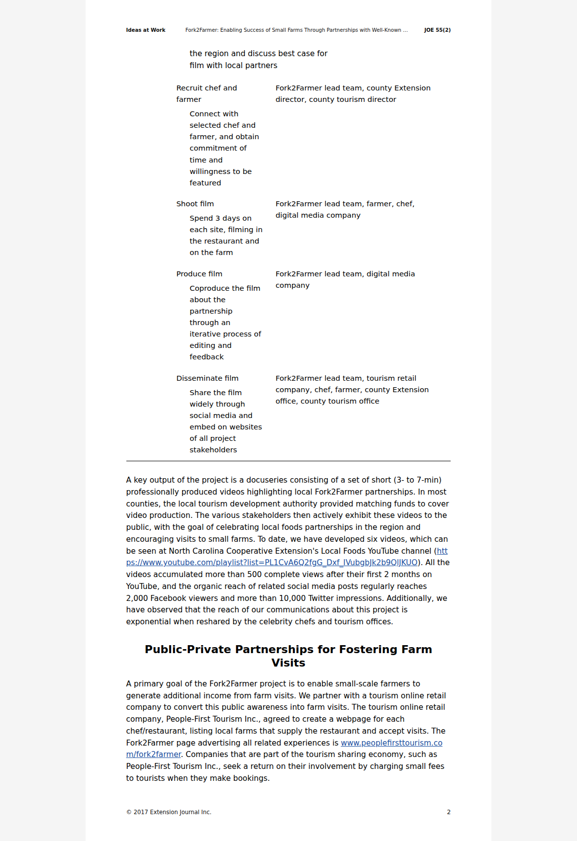Ideas at Work Fork2Farmer: Enabling Success of Small Farms Through Partnerships with Well-Known Chefs and the Tourism Sector JOE 55(2)
the region and discuss best case for
film with local partners
| Recruit chef and farmer Connect with selected chef and farmer, and obtain commitment of time and willingness to be featured | Fork2Farmer lead team, county Extension director, county tourism director |
| Shoot film Spend 3 days on each site, filming in the restaurant and on the farm | Fork2Farmer lead team, farmer, chef, digital media company |
| Produce film Coproduce the film about the partnership through an iterative process of editing and feedback | Fork2Farmer lead team, digital media company |
| Disseminate film Share the film widely through social media and embed on websites of all project stakeholders | Fork2Farmer lead team, tourism retail company, chef, farmer, county Extension office, county tourism office |
A key output of the project is a docuseries consisting of a set of short (3- to 7-min) professionally produced videos highlighting local Fork2Farmer partnerships. In most counties, the local tourism development authority provided matching funds to cover video production. The various stakeholders then actively exhibit these videos to the public, with the goal of celebrating local foods partnerships in the region and encouraging visits to small farms. To date, we have developed six videos, which can be seen at North Carolina Cooperative Extension's Local Foods YouTube channel (https://www.youtube.com/playlist?list=PL1CvA6Q2fgG_Dxf_IVubgbJk2b9QlJKUO). All the videos accumulated more than 500 complete views after their first 2 months on YouTube, and the organic reach of related social media posts regularly reaches 2,000 Facebook viewers and more than 10,000 Twitter impressions. Additionally, we have observed that the reach of our communications about this project is exponential when reshared by the celebrity chefs and tourism offices.
Public-Private Partnerships for Fostering Farm Visits
A primary goal of the Fork2Farmer project is to enable small-scale farmers to generate additional income from farm visits. We partner with a tourism online retail company to convert this public awareness into farm visits. The tourism online retail company, People-First Tourism Inc., agreed to create a webpage for each chef/restaurant, listing local farms that supply the restaurant and accept visits. The Fork2Farmer page advertising all related experiences is www.peoplefirsttourism.com/fork2farmer. Companies that are part of the tourism sharing economy, such as People-First Tourism Inc., seek a return on their involvement by charging small fees to tourists when they make bookings.
© 2017 Extension Journal Inc. 2